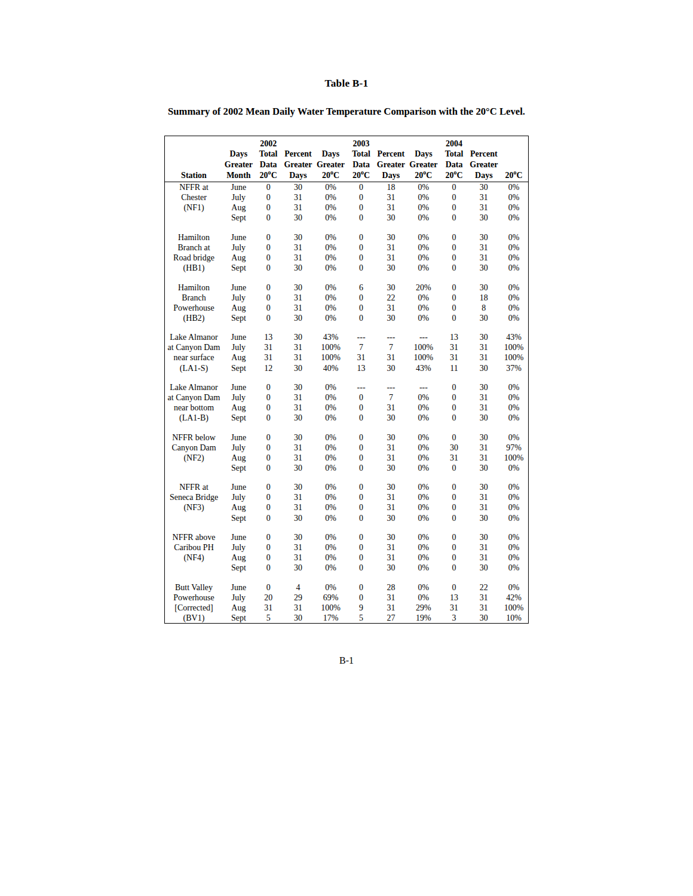Table B-1
Summary of 2002 Mean Daily Water Temperature Comparison with the 20°C Level.
| | | 2002 | | | 2003 | | | 2004 | | |
| --- | --- | --- | --- | --- | --- | --- | --- | --- | --- | --- |
| | Days | Total | Percent | Days | Total | Percent | Days | Total | Percent | |
| | Greater | Data | Greater | Greater | Data | Greater | Greater | Data | Greater | |
| Station | Month | 20 o C | Days | 20 o C | 20 o C | Days | 20 o C | 20 o C | Days | 20 o C |
| NFFR at | June | 0 | 30 | 0% | 0 | 18 | 0% | 0 | 30 | 0% |
| Chester | July | 0 | 31 | 0% | 0 | 31 | 0% | 0 | 31 | 0% |
| (NF1) | Aug | 0 | 31 | 0% | 0 | 31 | 0% | 0 | 31 | 0% |
| | Sept | 0 | 30 | 0% | 0 | 30 | 0% | 0 | 30 | 0% |
| Hamilton | June | 0 | 30 | 0% | 0 | 30 | 0% | 0 | 30 | 0% |
| Branch at | July | 0 | 31 | 0% | 0 | 31 | 0% | 0 | 31 | 0% |
| Road bridge | Aug | 0 | 31 | 0% | 0 | 31 | 0% | 0 | 31 | 0% |
| (HB1) | Sept | 0 | 30 | 0% | 0 | 30 | 0% | 0 | 30 | 0% |
| Hamilton | June | 0 | 30 | 0% | 6 | 30 | 20% | 0 | 30 | 0% |
| Branch | July | 0 | 31 | 0% | 0 | 22 | 0% | 0 | 18 | 0% |
| Powerhouse | Aug | 0 | 31 | 0% | 0 | 31 | 0% | 0 | 8 | 0% |
| (HB2) | Sept | 0 | 30 | 0% | 0 | 30 | 0% | 0 | 30 | 0% |
| Lake Almanor | June | 13 | 30 | 43% | --- | --- | --- | 13 | 30 | 43% |
| at Canyon Dam | July | 31 | 31 | 100% | 7 | 7 | 100% | 31 | 31 | 100% |
| near surface | Aug | 31 | 31 | 100% | 31 | 31 | 100% | 31 | 31 | 100% |
| (LA1-S) | Sept | 12 | 30 | 40% | 13 | 30 | 43% | 11 | 30 | 37% |
| Lake Almanor | June | 0 | 30 | 0% | --- | --- | --- | 0 | 30 | 0% |
| at Canyon Dam | July | 0 | 31 | 0% | 0 | 7 | 0% | 0 | 31 | 0% |
| near bottom | Aug | 0 | 31 | 0% | 0 | 31 | 0% | 0 | 31 | 0% |
| (LA1-B) | Sept | 0 | 30 | 0% | 0 | 30 | 0% | 0 | 30 | 0% |
| NFFR below | June | 0 | 30 | 0% | 0 | 30 | 0% | 0 | 30 | 0% |
| Canyon Dam | July | 0 | 31 | 0% | 0 | 31 | 0% | 30 | 31 | 97% |
| (NF2) | Aug | 0 | 31 | 0% | 0 | 31 | 0% | 31 | 31 | 100% |
| | Sept | 0 | 30 | 0% | 0 | 30 | 0% | 0 | 30 | 0% |
| NFFR at | June | 0 | 30 | 0% | 0 | 30 | 0% | 0 | 30 | 0% |
| Seneca Bridge | July | 0 | 31 | 0% | 0 | 31 | 0% | 0 | 31 | 0% |
| (NF3) | Aug | 0 | 31 | 0% | 0 | 31 | 0% | 0 | 31 | 0% |
| | Sept | 0 | 30 | 0% | 0 | 30 | 0% | 0 | 30 | 0% |
| NFFR above | June | 0 | 30 | 0% | 0 | 30 | 0% | 0 | 30 | 0% |
| Caribou PH | July | 0 | 31 | 0% | 0 | 31 | 0% | 0 | 31 | 0% |
| (NF4) | Aug | 0 | 31 | 0% | 0 | 31 | 0% | 0 | 31 | 0% |
| | Sept | 0 | 30 | 0% | 0 | 30 | 0% | 0 | 30 | 0% |
| Butt Valley | June | 0 | 4 | 0% | 0 | 28 | 0% | 0 | 22 | 0% |
| Powerhouse | July | 20 | 29 | 69% | 0 | 31 | 0% | 13 | 31 | 42% |
| [Corrected] | Aug | 31 | 31 | 100% | 9 | 31 | 29% | 31 | 31 | 100% |
| (BV1) | Sept | 5 | 30 | 17% | 5 | 27 | 19% | 3 | 30 | 10% |
B-1